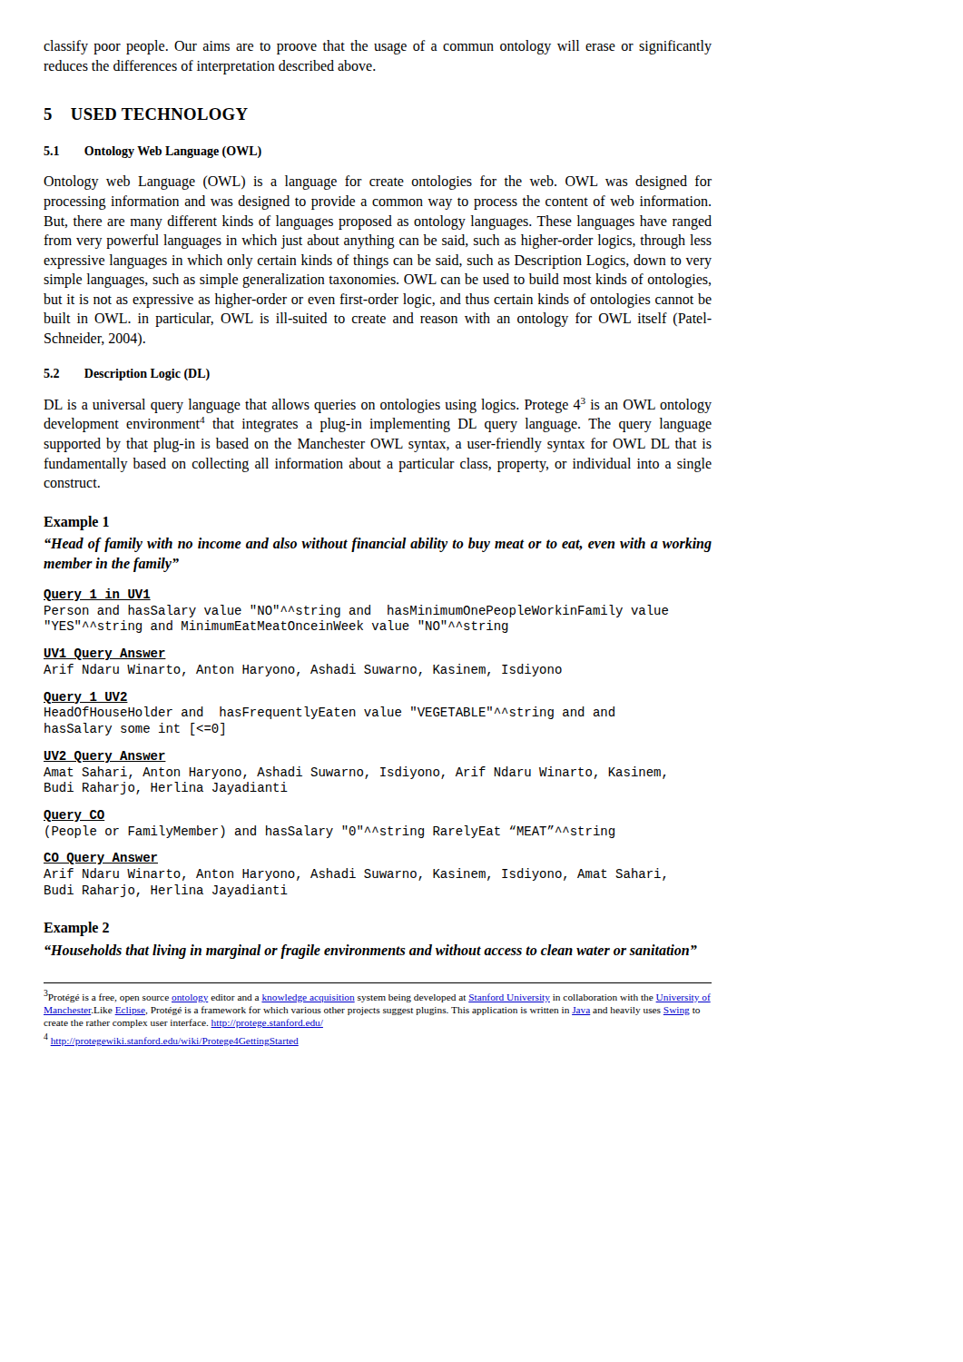classify poor people. Our aims are to proove that the usage of a commun ontology will erase or significantly reduces the differences of interpretation described above.
5 USED TECHNOLOGY
5.1 Ontology Web Language (OWL)
Ontology web Language (OWL) is a language for create ontologies for the web. OWL was designed for processing information and was designed to provide a common way to process the content of web information. But, there are many different kinds of languages proposed as ontology languages. These languages have ranged from very powerful languages in which just about anything can be said, such as higher-order logics, through less expressive languages in which only certain kinds of things can be said, such as Description Logics, down to very simple languages, such as simple generalization taxonomies. OWL can be used to build most kinds of ontologies, but it is not as expressive as higher-order or even first-order logic, and thus certain kinds of ontologies cannot be built in OWL. in particular, OWL is ill-suited to create and reason with an ontology for OWL itself (Patel-Schneider, 2004).
5.2 Description Logic (DL)
DL is a universal query language that allows queries on ontologies using logics. Protege 43 is an OWL ontology development environment4 that integrates a plug-in implementing DL query language. The query language supported by that plug-in is based on the Manchester OWL syntax, a user-friendly syntax for OWL DL that is fundamentally based on collecting all information about a particular class, property, or individual into a single construct.
Example 1
“Head of family with no income and also without financial ability to buy meat or to eat, even with a working member in the family”
Query 1 in UV1
Person and hasSalary value "NO"^^string and  hasMinimumOnePeopleWorkinFamily value
"YES"^^string and MinimumEatMeatOnceinWeek value "NO"^^string
UV1 Query Answer
Arif Ndaru Winarto, Anton Haryono, Ashadi Suwarno, Kasinem, Isdiyono
Query 1 UV2
HeadOfHouseHolder and  hasFrequentlyEaten value "VEGETABLE"^^string and and
hasSalary some int [<=0]
UV2 Query Answer
Amat Sahari, Anton Haryono, Ashadi Suwarno, Isdiyono, Arif Ndaru Winarto, Kasinem,
Budi Raharjo, Herlina Jayadianti
Query CO
(People or FamilyMember) and hasSalary "0"^^string RarelyEat “MEAT”^^string
CO Query Answer
Arif Ndaru Winarto, Anton Haryono, Ashadi Suwarno, Kasinem, Isdiyono, Amat Sahari,
Budi Raharjo, Herlina Jayadianti
Example 2
“Households that living in marginal or fragile environments and without access to clean water or sanitation”
3 Protégé is a free, open source ontology editor and a knowledge acquisition system being developed at Stanford University in collaboration with the University of Manchester.Like Eclipse, Protégé is a framework for which various other projects suggest plugins. This application is written in Java and heavily uses Swing to create the rather complex user interface. http://protege.stanford.edu/
4 http://protegewiki.stanford.edu/wiki/Protege4GettingStarted